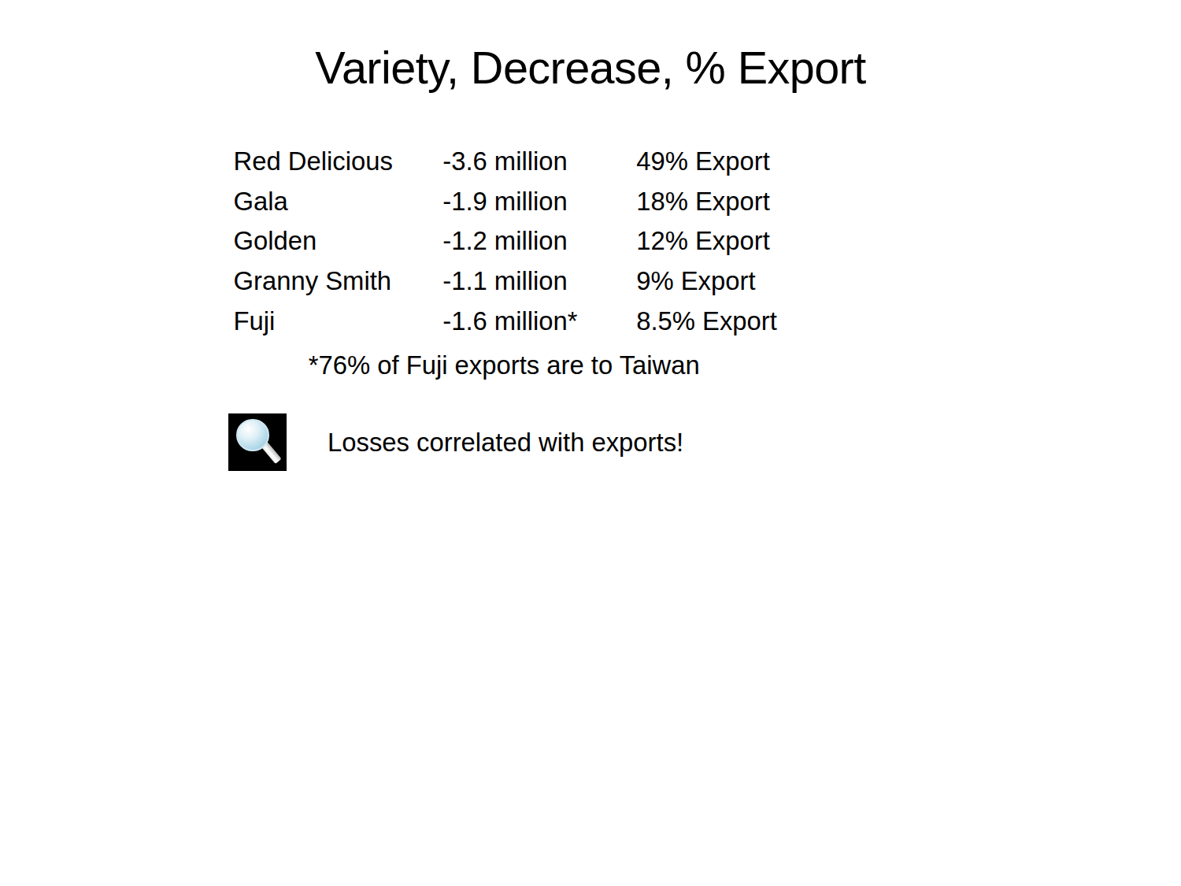Variety, Decrease, % Export
| Red Delicious | -3.6 million | 49% Export |
| Gala | -1.9 million | 18% Export |
| Golden | -1.2 million | 12% Export |
| Granny Smith | -1.1 million | 9% Export |
| Fuji | -1.6 million* | 8.5% Export |
*76% of Fuji exports are to Taiwan
Losses correlated with exports!